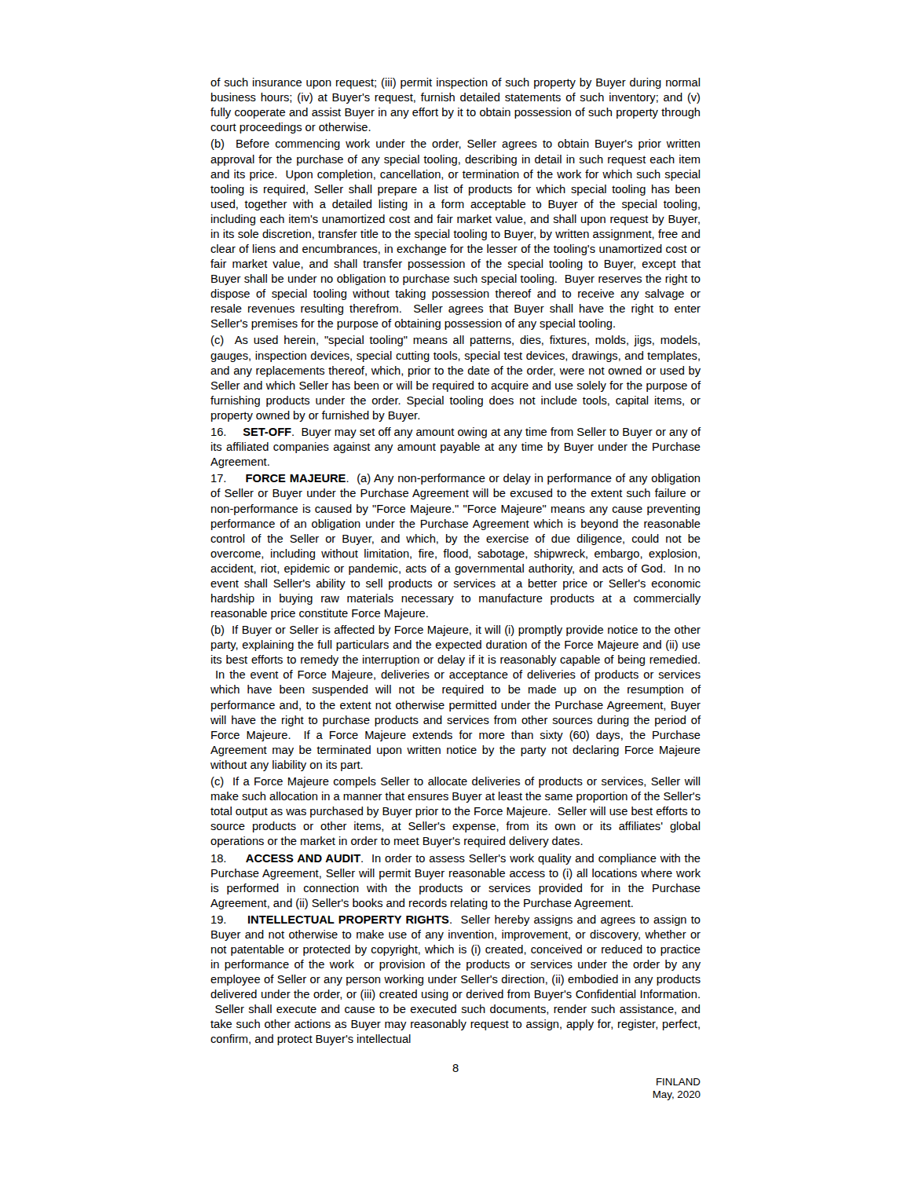of such insurance upon request; (iii) permit inspection of such property by Buyer during normal business hours; (iv) at Buyer's request, furnish detailed statements of such inventory; and (v) fully cooperate and assist Buyer in any effort by it to obtain possession of such property through court proceedings or otherwise.
(b) Before commencing work under the order, Seller agrees to obtain Buyer's prior written approval for the purchase of any special tooling, describing in detail in such request each item and its price. Upon completion, cancellation, or termination of the work for which such special tooling is required, Seller shall prepare a list of products for which special tooling has been used, together with a detailed listing in a form acceptable to Buyer of the special tooling, including each item's unamortized cost and fair market value, and shall upon request by Buyer, in its sole discretion, transfer title to the special tooling to Buyer, by written assignment, free and clear of liens and encumbrances, in exchange for the lesser of the tooling's unamortized cost or fair market value, and shall transfer possession of the special tooling to Buyer, except that Buyer shall be under no obligation to purchase such special tooling. Buyer reserves the right to dispose of special tooling without taking possession thereof and to receive any salvage or resale revenues resulting therefrom. Seller agrees that Buyer shall have the right to enter Seller's premises for the purpose of obtaining possession of any special tooling.
(c) As used herein, "special tooling" means all patterns, dies, fixtures, molds, jigs, models, gauges, inspection devices, special cutting tools, special test devices, drawings, and templates, and any replacements thereof, which, prior to the date of the order, were not owned or used by Seller and which Seller has been or will be required to acquire and use solely for the purpose of furnishing products under the order. Special tooling does not include tools, capital items, or property owned by or furnished by Buyer.
16. SET-OFF. Buyer may set off any amount owing at any time from Seller to Buyer or any of its affiliated companies against any amount payable at any time by Buyer under the Purchase Agreement.
17. FORCE MAJEURE. (a) Any non-performance or delay in performance of any obligation of Seller or Buyer under the Purchase Agreement will be excused to the extent such failure or non-performance is caused by "Force Majeure." "Force Majeure" means any cause preventing performance of an obligation under the Purchase Agreement which is beyond the reasonable control of the Seller or Buyer, and which, by the exercise of due diligence, could not be overcome, including without limitation, fire, flood, sabotage, shipwreck, embargo, explosion, accident, riot, epidemic or pandemic, acts of a governmental authority, and acts of God. In no event shall Seller's ability to sell products or services at a better price or Seller's economic hardship in buying raw materials necessary to manufacture products at a commercially reasonable price constitute Force Majeure.
(b) If Buyer or Seller is affected by Force Majeure, it will (i) promptly provide notice to the other party, explaining the full particulars and the expected duration of the Force Majeure and (ii) use its best efforts to remedy the interruption or delay if it is reasonably capable of being remedied. In the event of Force Majeure, deliveries or acceptance of deliveries of products or services which have been suspended will not be required to be made up on the resumption of performance and, to the extent not otherwise permitted under the Purchase Agreement, Buyer will have the right to purchase products and services from other sources during the period of Force Majeure. If a Force Majeure extends for more than sixty (60) days, the Purchase Agreement may be terminated upon written notice by the party not declaring Force Majeure without any liability on its part.
(c) If a Force Majeure compels Seller to allocate deliveries of products or services, Seller will make such allocation in a manner that ensures Buyer at least the same proportion of the Seller's total output as was purchased by Buyer prior to the Force Majeure. Seller will use best efforts to source products or other items, at Seller's expense, from its own or its affiliates' global operations or the market in order to meet Buyer's required delivery dates.
18. ACCESS AND AUDIT. In order to assess Seller's work quality and compliance with the Purchase Agreement, Seller will permit Buyer reasonable access to (i) all locations where work is performed in connection with the products or services provided for in the Purchase Agreement, and (ii) Seller's books and records relating to the Purchase Agreement.
19. INTELLECTUAL PROPERTY RIGHTS. Seller hereby assigns and agrees to assign to Buyer and not otherwise to make use of any invention, improvement, or discovery, whether or not patentable or protected by copyright, which is (i) created, conceived or reduced to practice in performance of the work or provision of the products or services under the order by any employee of Seller or any person working under Seller's direction, (ii) embodied in any products delivered under the order, or (iii) created using or derived from Buyer's Confidential Information. Seller shall execute and cause to be executed such documents, render such assistance, and take such other actions as Buyer may reasonably request to assign, apply for, register, perfect, confirm, and protect Buyer's intellectual
8
FINLAND
May, 2020